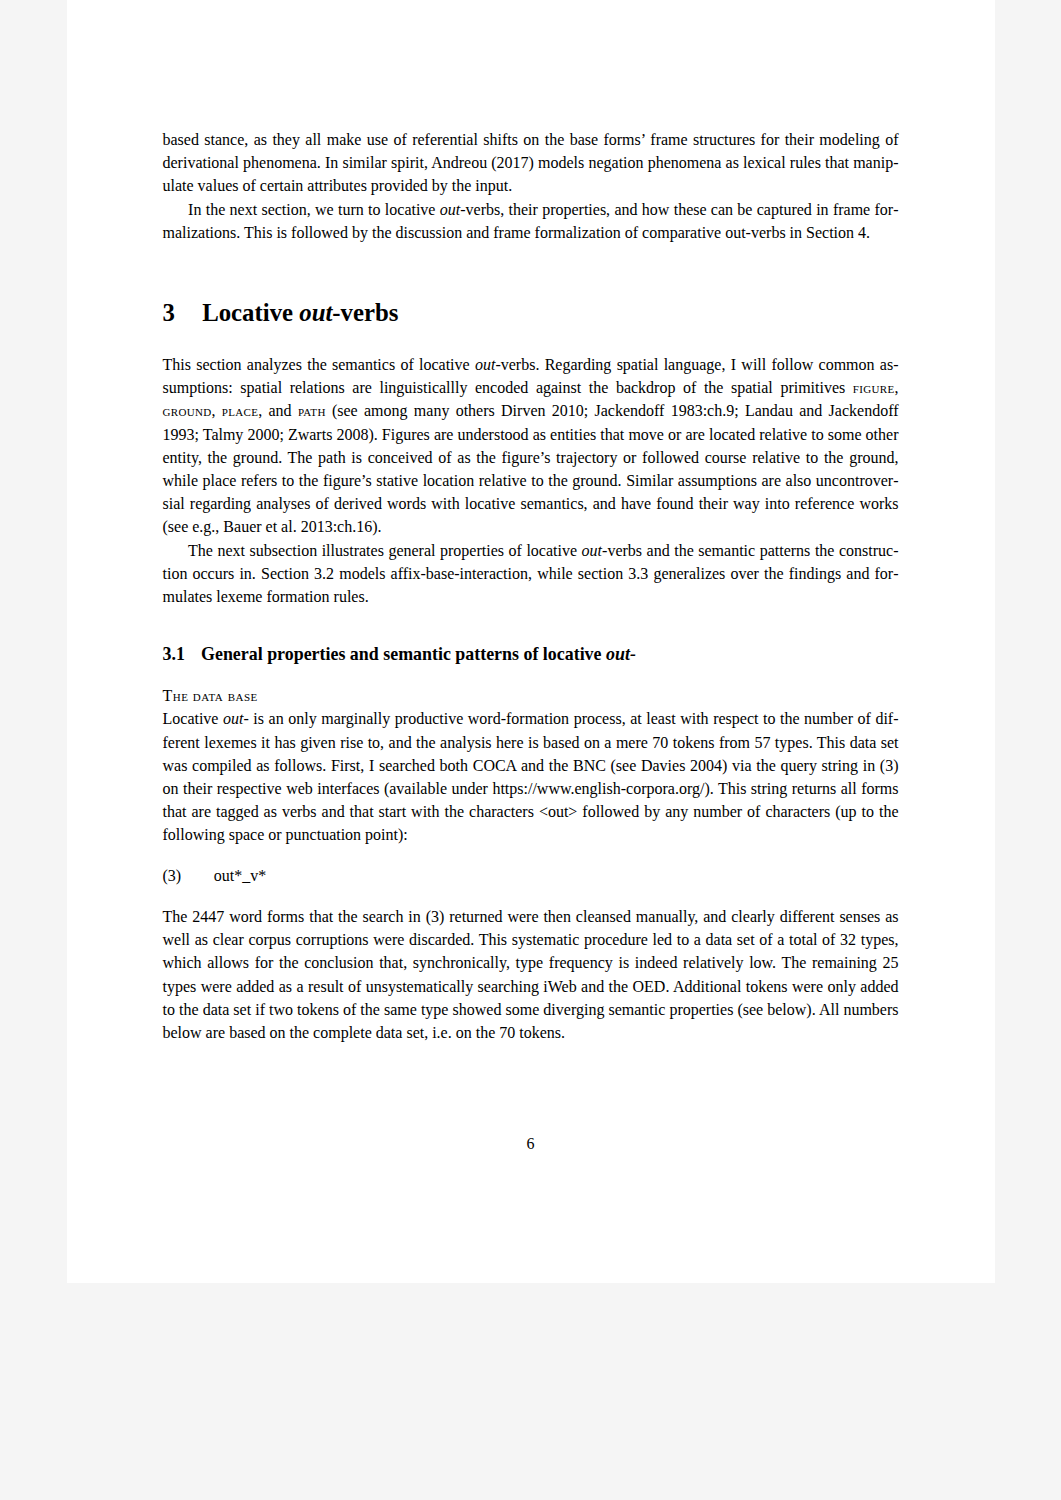based stance, as they all make use of referential shifts on the base forms’ frame structures for their modeling of derivational phenomena. In similar spirit, Andreou (2017) models negation phenomena as lexical rules that manipulate values of certain attributes provided by the input.
In the next section, we turn to locative out-verbs, their properties, and how these can be captured in frame formalizations. This is followed by the discussion and frame formalization of comparative out-verbs in Section 4.
3 Locative out-verbs
This section analyzes the semantics of locative out-verbs. Regarding spatial language, I will follow common assumptions: spatial relations are linguisticallly encoded against the backdrop of the spatial primitives figure, ground, place, and path (see among many others Dirven 2010; Jackendoff 1983:ch.9; Landau and Jackendoff 1993; Talmy 2000; Zwarts 2008). Figures are understood as entities that move or are located relative to some other entity, the ground. The path is conceived of as the figure’s trajectory or followed course relative to the ground, while place refers to the figure’s stative location relative to the ground. Similar assumptions are also uncontroversial regarding analyses of derived words with locative semantics, and have found their way into reference works (see e.g., Bauer et al. 2013:ch.16).
The next subsection illustrates general properties of locative out-verbs and the semantic patterns the construction occurs in. Section 3.2 models affix-base-interaction, while section 3.3 generalizes over the findings and formulates lexeme formation rules.
3.1 General properties and semantic patterns of locative out-
The data base
Locative out- is an only marginally productive word-formation process, at least with respect to the number of different lexemes it has given rise to, and the analysis here is based on a mere 70 tokens from 57 types. This data set was compiled as follows. First, I searched both COCA and the BNC (see Davies 2004) via the query string in (3) on their respective web interfaces (available under https://www.english-corpora.org/). This string returns all forms that are tagged as verbs and that start with the characters <out> followed by any number of characters (up to the following space or punctuation point):
(3) out*_v*
The 2447 word forms that the search in (3) returned were then cleansed manually, and clearly different senses as well as clear corpus corruptions were discarded. This systematic procedure led to a data set of a total of 32 types, which allows for the conclusion that, synchronically, type frequency is indeed relatively low. The remaining 25 types were added as a result of unsystematically searching iWeb and the OED. Additional tokens were only added to the data set if two tokens of the same type showed some diverging semantic properties (see below). All numbers below are based on the complete data set, i.e. on the 70 tokens.
6